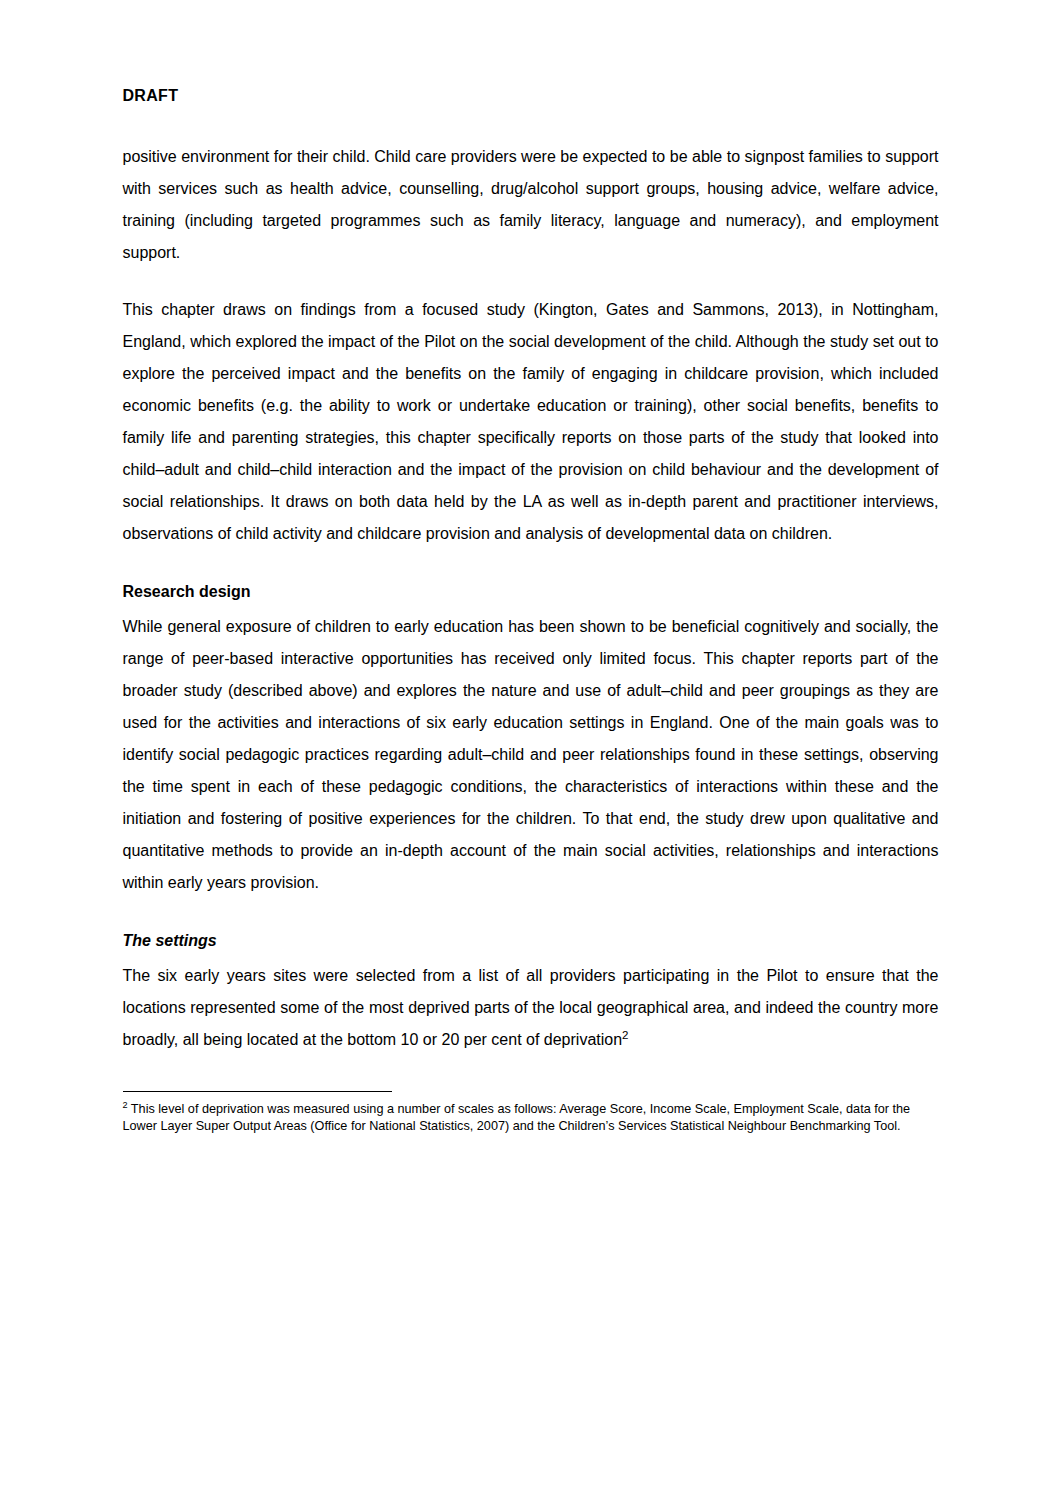DRAFT
positive environment for their child. Child care providers were be expected to be able to signpost families to support with services such as health advice, counselling, drug/alcohol support groups, housing advice, welfare advice, training (including targeted programmes such as family literacy, language and numeracy), and employment support.
This chapter draws on findings from a focused study (Kington, Gates and Sammons, 2013), in Nottingham, England, which explored the impact of the Pilot on the social development of the child. Although the study set out to explore the perceived impact and the benefits on the family of engaging in childcare provision, which included economic benefits (e.g. the ability to work or undertake education or training), other social benefits, benefits to family life and parenting strategies, this chapter specifically reports on those parts of the study that looked into child–adult and child–child interaction and the impact of the provision on child behaviour and the development of social relationships. It draws on both data held by the LA as well as in-depth parent and practitioner interviews, observations of child activity and childcare provision and analysis of developmental data on children.
Research design
While general exposure of children to early education has been shown to be beneficial cognitively and socially, the range of peer-based interactive opportunities has received only limited focus. This chapter reports part of the broader study (described above) and explores the nature and use of adult–child and peer groupings as they are used for the activities and interactions of six early education settings in England. One of the main goals was to identify social pedagogic practices regarding adult–child and peer relationships found in these settings, observing the time spent in each of these pedagogic conditions, the characteristics of interactions within these and the initiation and fostering of positive experiences for the children. To that end, the study drew upon qualitative and quantitative methods to provide an in-depth account of the main social activities, relationships and interactions within early years provision.
The settings
The six early years sites were selected from a list of all providers participating in the Pilot to ensure that the locations represented some of the most deprived parts of the local geographical area, and indeed the country more broadly, all being located at the bottom 10 or 20 per cent of deprivation2
2 This level of deprivation was measured using a number of scales as follows: Average Score, Income Scale, Employment Scale, data for the Lower Layer Super Output Areas (Office for National Statistics, 2007) and the Children’s Services Statistical Neighbour Benchmarking Tool.